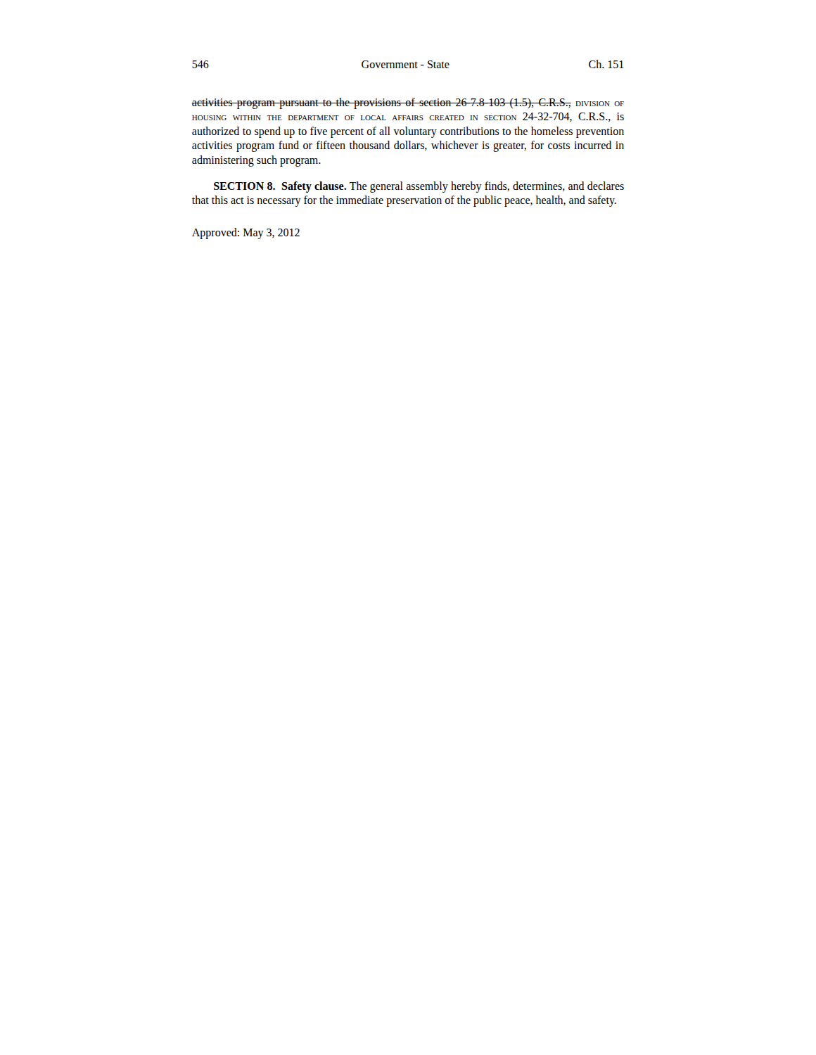546
Government - State
Ch. 151
activities program pursuant to the provisions of section 26-7.8-103 (1.5), C.R.S., division of housing within the department of local affairs created in section 24-32-704, C.R.S., is authorized to spend up to five percent of all voluntary contributions to the homeless prevention activities program fund or fifteen thousand dollars, whichever is greater, for costs incurred in administering such program.
SECTION 8. Safety clause. The general assembly hereby finds, determines, and declares that this act is necessary for the immediate preservation of the public peace, health, and safety.
Approved: May 3, 2012